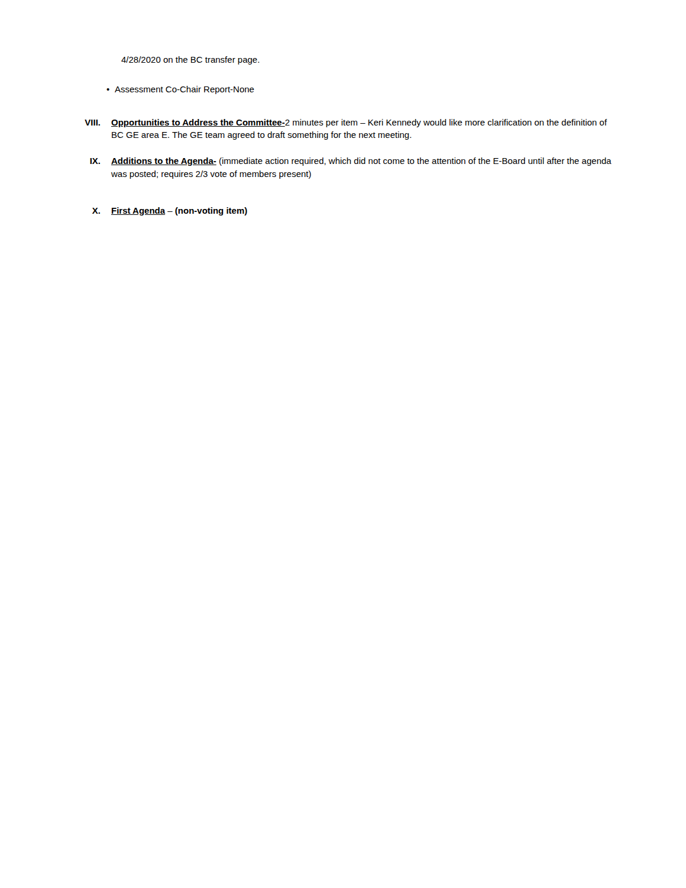4/28/2020 on the BC transfer page.
Assessment Co-Chair Report-None
VIII.
Opportunities to Address the Committee-2 minutes per item – Keri Kennedy would like more clarification on the definition of BC GE area E. The GE team agreed to draft something for the next meeting.
IX.
Additions to the Agenda- (immediate action required, which did not come to the attention of the E-Board until after the agenda was posted; requires 2/3 vote of members present)
X.
First Agenda – (non-voting item)